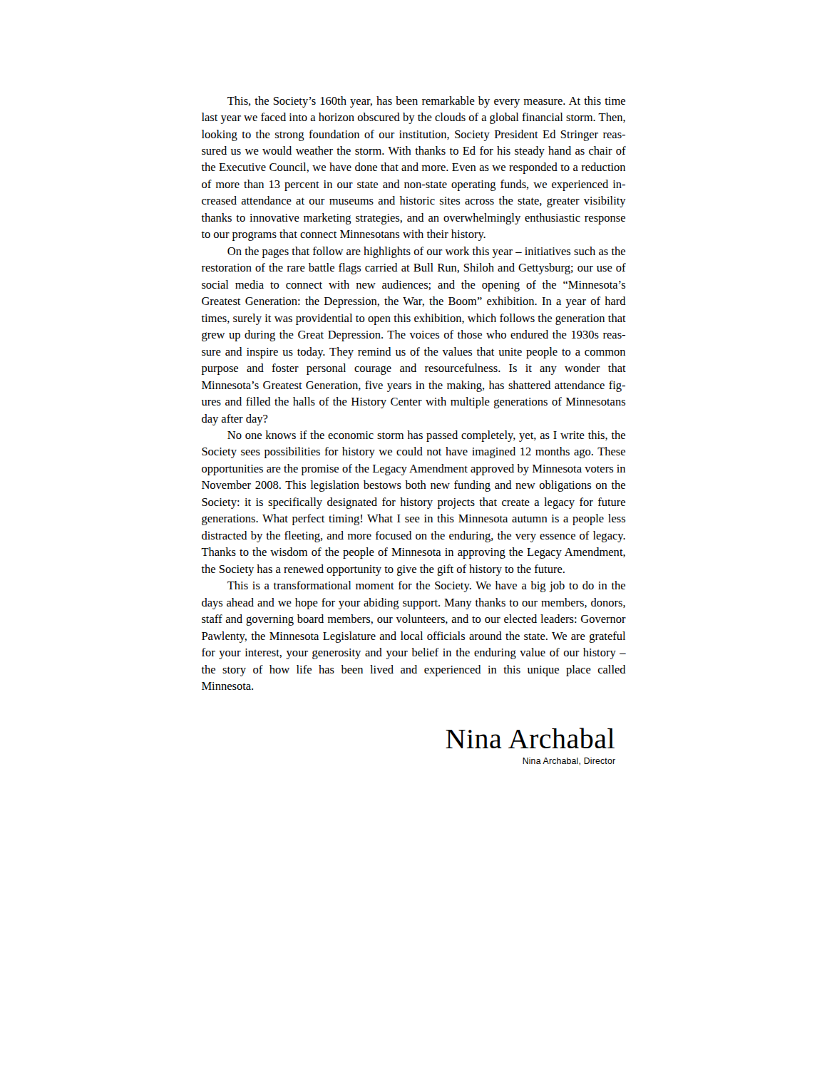This, the Society’s 160th year, has been remarkable by every measure. At this time last year we faced into a horizon obscured by the clouds of a global financial storm. Then, looking to the strong foundation of our institution, Society President Ed Stringer reassured us we would weather the storm. With thanks to Ed for his steady hand as chair of the Executive Council, we have done that and more. Even as we responded to a reduction of more than 13 percent in our state and non-state operating funds, we experienced increased attendance at our museums and historic sites across the state, greater visibility thanks to innovative marketing strategies, and an overwhelmingly enthusiastic response to our programs that connect Minnesotans with their history.
On the pages that follow are highlights of our work this year – initiatives such as the restoration of the rare battle flags carried at Bull Run, Shiloh and Gettysburg; our use of social media to connect with new audiences; and the opening of the “Minnesota’s Greatest Generation: the Depression, the War, the Boom” exhibition. In a year of hard times, surely it was providential to open this exhibition, which follows the generation that grew up during the Great Depression. The voices of those who endured the 1930s reassure and inspire us today. They remind us of the values that unite people to a common purpose and foster personal courage and resourcefulness. Is it any wonder that Minnesota’s Greatest Generation, five years in the making, has shattered attendance figures and filled the halls of the History Center with multiple generations of Minnesotans day after day?
No one knows if the economic storm has passed completely, yet, as I write this, the Society sees possibilities for history we could not have imagined 12 months ago. These opportunities are the promise of the Legacy Amendment approved by Minnesota voters in November 2008. This legislation bestows both new funding and new obligations on the Society: it is specifically designated for history projects that create a legacy for future generations. What perfect timing! What I see in this Minnesota autumn is a people less distracted by the fleeting, and more focused on the enduring, the very essence of legacy. Thanks to the wisdom of the people of Minnesota in approving the Legacy Amendment, the Society has a renewed opportunity to give the gift of history to the future.
This is a transformational moment for the Society. We have a big job to do in the days ahead and we hope for your abiding support. Many thanks to our members, donors, staff and governing board members, our volunteers, and to our elected leaders: Governor Pawlenty, the Minnesota Legislature and local officials around the state. We are grateful for your interest, your generosity and your belief in the enduring value of our history – the story of how life has been lived and experienced in this unique place called Minnesota.
Nina Archabal
Nina Archabal, Director